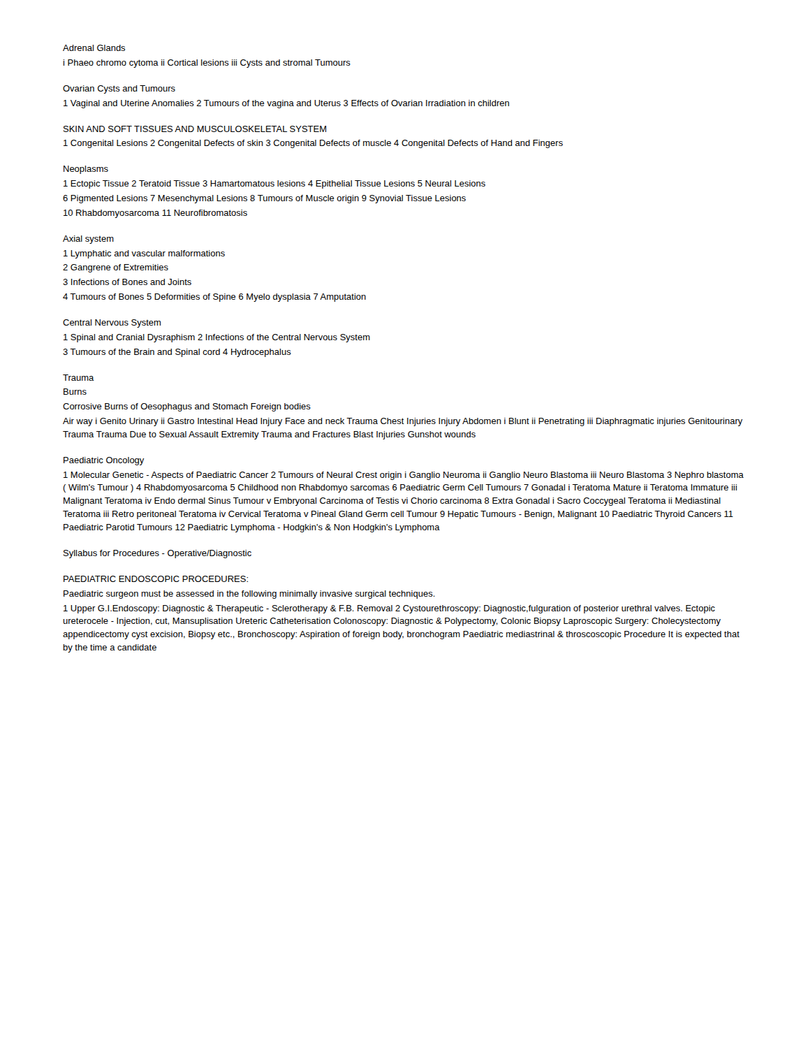Adrenal Glands
i Phaeo chromo cytoma ii Cortical lesions iii Cysts and stromal Tumours
Ovarian Cysts and Tumours
1 Vaginal and Uterine Anomalies 2 Tumours of the vagina and Uterus 3 Effects of Ovarian Irradiation in children
SKIN AND SOFT TISSUES AND MUSCULOSKELETAL SYSTEM
1 Congenital Lesions 2 Congenital Defects of skin 3 Congenital Defects of muscle 4 Congenital Defects of Hand and Fingers
Neoplasms
1 Ectopic Tissue 2 Teratoid Tissue 3 Hamartomatous lesions 4 Epithelial Tissue Lesions 5 Neural Lesions
6 Pigmented Lesions 7 Mesenchymal Lesions 8 Tumours of Muscle origin 9 Synovial Tissue Lesions
10 Rhabdomyosarcoma 11 Neurofibromatosis
Axial system
1 Lymphatic and vascular malformations
2 Gangrene of Extremities
3 Infections of Bones and Joints
4 Tumours of Bones 5 Deformities of Spine 6 Myelo dysplasia 7 Amputation
Central Nervous System
1 Spinal and Cranial Dysraphism 2 Infections of the Central Nervous System
3 Tumours of the Brain and Spinal cord 4 Hydrocephalus
Trauma
Burns
Corrosive Burns of Oesophagus and Stomach Foreign bodies
Air way i Genito Urinary ii Gastro Intestinal Head Injury Face and neck Trauma Chest Injuries Injury Abdomen i Blunt ii Penetrating iii Diaphragmatic injuries Genitourinary Trauma Trauma Due to Sexual Assault Extremity Trauma and Fractures Blast Injuries Gunshot wounds
Paediatric Oncology
1 Molecular Genetic - Aspects of Paediatric Cancer 2 Tumours of Neural Crest origin i Ganglio Neuroma ii Ganglio Neuro Blastoma iii Neuro Blastoma 3 Nephro blastoma ( Wilm's Tumour ) 4 Rhabdomyosarcoma 5 Childhood non Rhabdomyo sarcomas 6 Paediatric Germ Cell Tumours 7 Gonadal i Teratoma Mature ii Teratoma Immature iii Malignant Teratoma iv Endo dermal Sinus Tumour v Embryonal Carcinoma of Testis vi Chorio carcinoma 8 Extra Gonadal i Sacro Coccygeal Teratoma ii Mediastinal Teratoma iii Retro peritoneal Teratoma iv Cervical Teratoma v Pineal Gland Germ cell Tumour 9 Hepatic Tumours - Benign, Malignant 10 Paediatric Thyroid Cancers 11 Paediatric Parotid Tumours 12 Paediatric Lymphoma - Hodgkin's & Non Hodgkin's Lymphoma
Syllabus for Procedures - Operative/Diagnostic
PAEDIATRIC ENDOSCOPIC PROCEDURES:
Paediatric surgeon must be assessed in the following minimally invasive surgical techniques.
1 Upper G.I.Endoscopy: Diagnostic & Therapeutic - Sclerotherapy & F.B. Removal 2 Cystourethroscopy: Diagnostic,fulguration of posterior urethral valves. Ectopic ureterocele - Injection, cut, Mansuplisation Ureteric Catheterisation Colonoscopy: Diagnostic & Polypectomy, Colonic Biopsy Laproscopic Surgery: Cholecystectomy appendicectomy cyst excision, Biopsy etc., Bronchoscopy: Aspiration of foreign body, bronchogram Paediatric mediastrinal & throscoscopic Procedure It is expected that by the time a candidate